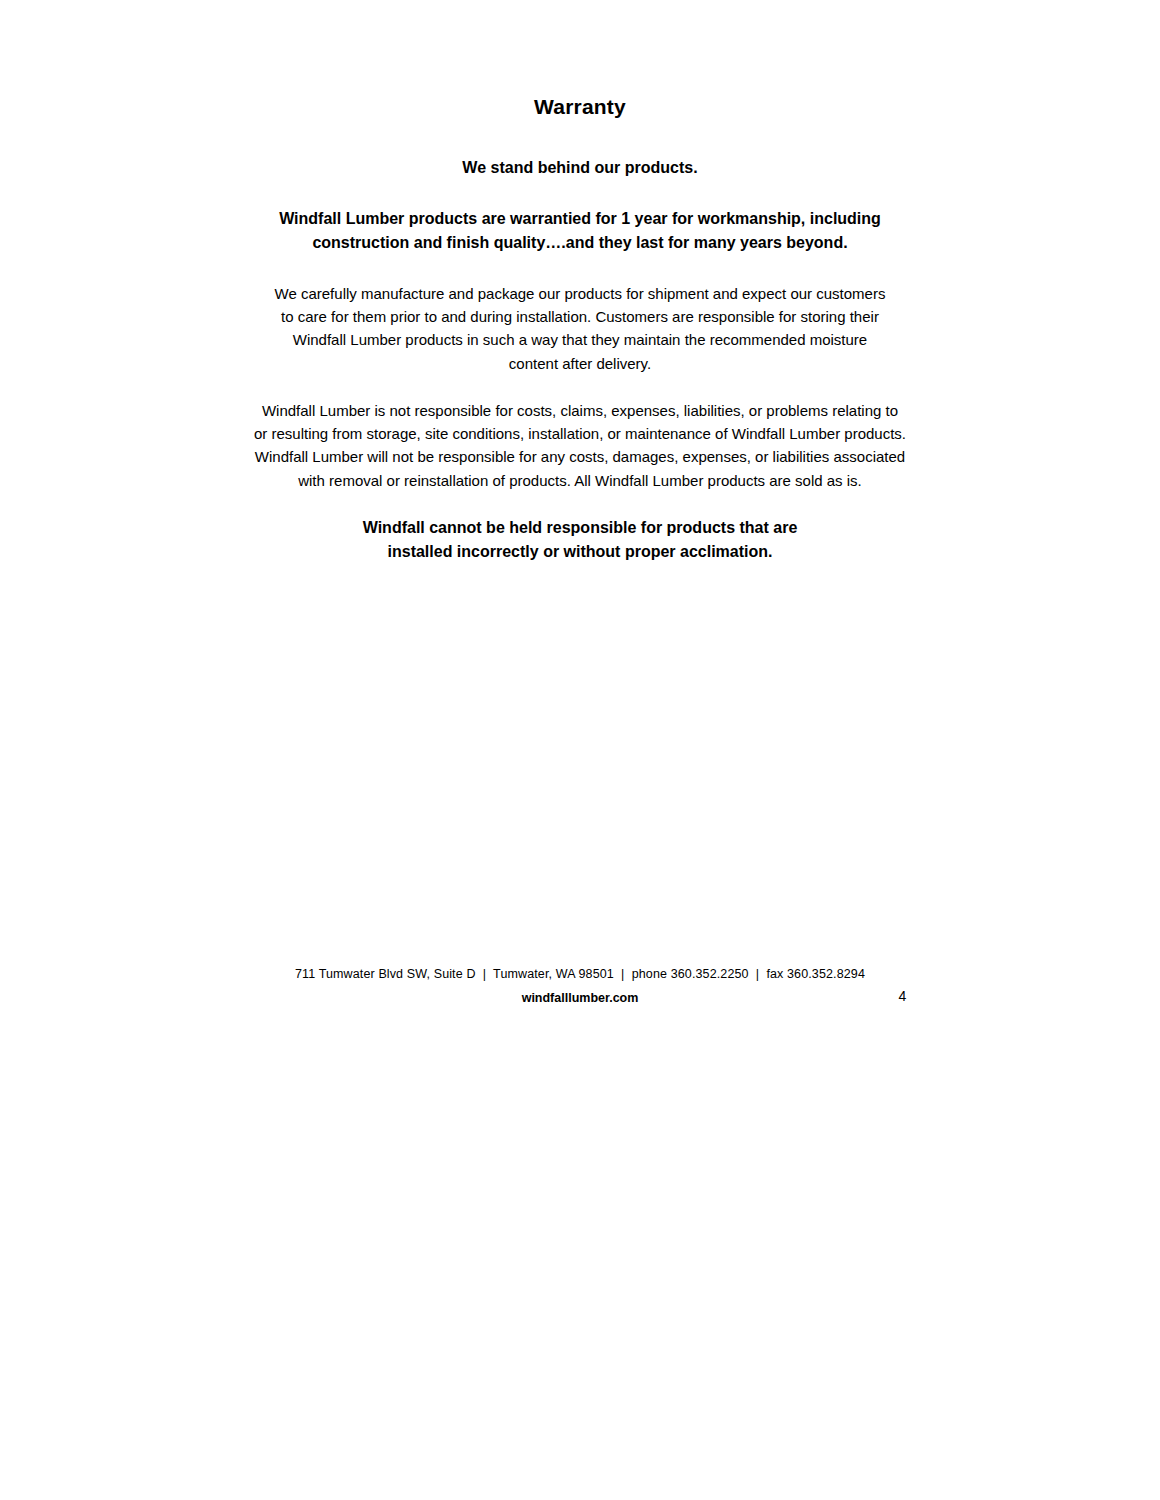Warranty
We stand behind our products.
Windfall Lumber products are warrantied for 1 year for workmanship, including construction and finish quality….and they last for many years beyond.
We carefully manufacture and package our products for shipment and expect our customers to care for them prior to and during installation. Customers are responsible for storing their Windfall Lumber products in such a way that they maintain the recommended moisture content after delivery.
Windfall Lumber is not responsible for costs, claims, expenses, liabilities, or problems relating to or resulting from storage, site conditions, installation, or maintenance of Windfall Lumber products. Windfall Lumber will not be responsible for any costs, damages, expenses, or liabilities associated with removal or reinstallation of products. All Windfall Lumber products are sold as is.
Windfall cannot be held responsible for products that are
installed incorrectly or without proper acclimation.
711 Tumwater Blvd SW, Suite D | Tumwater, WA 98501 | phone 360.352.2250 | fax 360.352.8294
windfalllumber.com
4